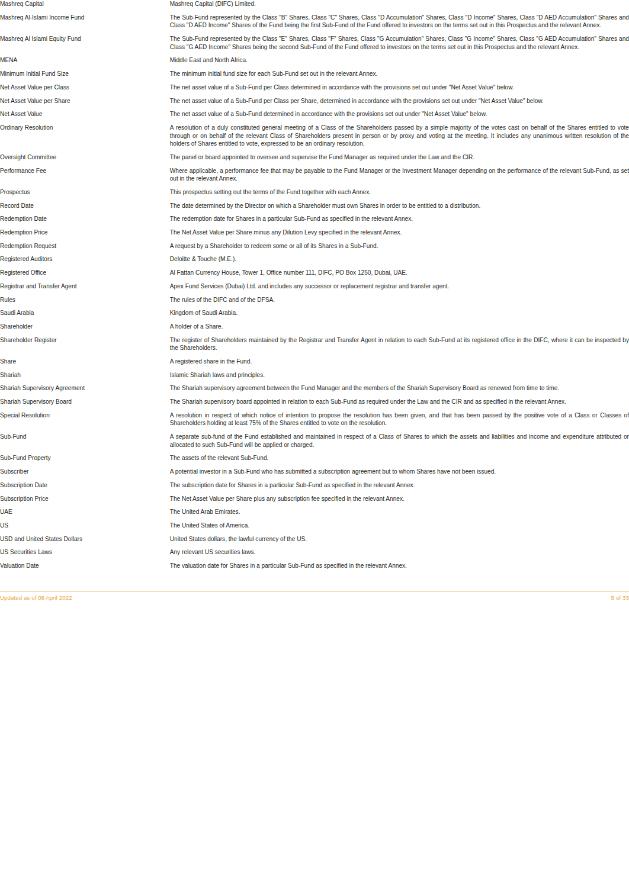| Mashreq Capital | Mashreq Capital (DIFC) Limited. |
| Mashreq Al-Islami Income Fund | The Sub-Fund represented by the Class "B" Shares, Class "C" Shares, Class "D Accumulation" Shares, Class "D Income" Shares, Class "D AED Accumulation" Shares and Class "D AED Income" Shares of the Fund being the first Sub-Fund of the Fund offered to investors on the terms set out in this Prospectus and the relevant Annex. |
| Mashreq Al Islami Equity Fund | The Sub-Fund represented by the Class "E" Shares, Class "F" Shares, Class "G Accumulation" Shares, Class "G Income" Shares, Class "G AED Accumulation" Shares and Class "G AED Income" Shares being the second Sub-Fund of the Fund offered to investors on the terms set out in this Prospectus and the relevant Annex. |
| MENA | Middle East and North Africa. |
| Minimum Initial Fund Size | The minimum initial fund size for each Sub-Fund set out in the relevant Annex. |
| Net Asset Value per Class | The net asset value of a Sub-Fund per Class determined in accordance with the provisions set out under "Net Asset Value" below. |
| Net Asset Value per Share | The net asset value of a Sub-Fund per Class per Share, determined in accordance with the provisions set out under "Net Asset Value" below. |
| Net Asset Value | The net asset value of a Sub-Fund determined in accordance with the provisions set out under "Net Asset Value" below. |
| Ordinary Resolution | A resolution of a duly constituted general meeting of a Class of the Shareholders passed by a simple majority of the votes cast on behalf of the Shares entitled to vote through or on behalf of the relevant Class of Shareholders present in person or by proxy and voting at the meeting. It includes any unanimous written resolution of the holders of Shares entitled to vote, expressed to be an ordinary resolution. |
| Oversight Committee | The panel or board appointed to oversee and supervise the Fund Manager as required under the Law and the CIR. |
| Performance Fee | Where applicable, a performance fee that may be payable to the Fund Manager or the Investment Manager depending on the performance of the relevant Sub-Fund, as set out in the relevant Annex. |
| Prospectus | This prospectus setting out the terms of the Fund together with each Annex. |
| Record Date | The date determined by the Director on which a Shareholder must own Shares in order to be entitled to a distribution. |
| Redemption Date | The redemption date for Shares in a particular Sub-Fund as specified in the relevant Annex. |
| Redemption Price | The Net Asset Value per Share minus any Dilution Levy specified in the relevant Annex. |
| Redemption Request | A request by a Shareholder to redeem some or all of its Shares in a Sub-Fund. |
| Registered Auditors | Deloitte & Touche (M.E.). |
| Registered Office | Al Fattan Currency House, Tower 1, Office number 111, DIFC, PO Box 1250, Dubai, UAE. |
| Registrar and Transfer Agent | Apex Fund Services (Dubai) Ltd. and includes any successor or replacement registrar and transfer agent. |
| Rules | The rules of the DIFC and of the DFSA. |
| Saudi Arabia | Kingdom of Saudi Arabia. |
| Shareholder | A holder of a Share. |
| Shareholder Register | The register of Shareholders maintained by the Registrar and Transfer Agent in relation to each Sub-Fund at its registered office in the DIFC, where it can be inspected by the Shareholders. |
| Share | A registered share in the Fund. |
| Shariah | Islamic Shariah laws and principles. |
| Shariah Supervisory Agreement | The Shariah supervisory agreement between the Fund Manager and the members of the Shariah Supervisory Board as renewed from time to time. |
| Shariah Supervisory Board | The Shariah supervisory board appointed in relation to each Sub-Fund as required under the Law and the CIR and as specified in the relevant Annex. |
| Special Resolution | A resolution in respect of which notice of intention to propose the resolution has been given, and that has been passed by the positive vote of a Class or Classes of Shareholders holding at least 75% of the Shares entitled to vote on the resolution. |
| Sub-Fund | A separate sub-fund of the Fund established and maintained in respect of a Class of Shares to which the assets and liabilities and income and expenditure attributed or allocated to such Sub-Fund will be applied or charged. |
| Sub-Fund Property | The assets of the relevant Sub-Fund. |
| Subscriber | A potential investor in a Sub-Fund who has submitted a subscription agreement but to whom Shares have not been issued. |
| Subscription Date | The subscription date for Shares in a particular Sub-Fund as specified in the relevant Annex. |
| Subscription Price | The Net Asset Value per Share plus any subscription fee specified in the relevant Annex. |
| UAE | The United Arab Emirates. |
| US | The United States of America. |
| USD and United States Dollars | United States dollars, the lawful currency of the US. |
| US Securities Laws | Any relevant US securities laws. |
| Valuation Date | The valuation date for Shares in a particular Sub-Fund as specified in the relevant Annex. |
Updated as of 08 April 2022 5 of 33